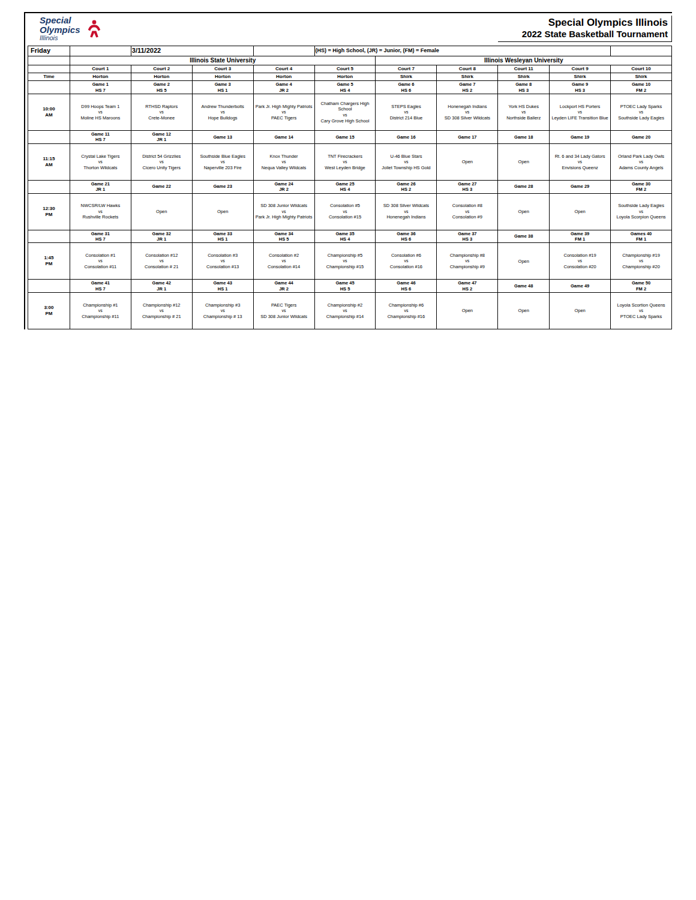Special
Olympics
Illinois
Special Olympics Illinois
2022 State Basketball Tournament
| Friday | | 3/11/2022 | | (HS) = High School, (JR) = Junior, (FM) = Female | |
| | Illinois State University | Illinois Wesleyan University |
| | Court 1 | Court 2 | Court 3 | Court 4 | Court 5 | Court 7 | Court 8 | Court 11 | Court 9 | Court 10 |
| Time | Horton | Horton | Horton | Horton | Horton | Shirk | Shirk | Shirk | Shirk | Shirk |
| | Game 1 HS 7 | Game 2 HS 5 | Game 3 HS 1 | Game 4 JR 2 | Game 5 HS 4 | Game 6 HS 6 | Game 7 HS 2 | Game 8 HS 3 | Game 9 HS 3 | Game 10 FM 2 |
| 10:00 AM | D99 Hoops Team 1 vs Moline HS Maroons | RTHSD Raptors vs Crete-Monee | Andrew Thunderbolts vs Hope Bulldogs | Park Jr. High Mighty Patriots vs PAEC Tigers | Chatham Chargers High School vs Cary Grove High School | STEPS Eagles vs District 214 Blue | Honenegah Indians vs SD 308 Silver Wildcats | York HS Dukes vs Northside Ballerz | Lockport HS Porters vs Leyden LIFE Transition Blue | PTOEC Lady Sparks vs Southside Lady Eagles |
| | Game 11 HS 7 | Game 12 JR 1 | Game 13 | Game 14 | Game 15 | Game 16 | Game 17 | Game 18 | Game 19 | Game 20 |
| 11:15 AM | Crystal Lake Tigers vs Thorton Wildcats | District 54 Grizzlies vs Cicero Unity Tigers | Southside Blue Eagles vs Naperville 203 Fire | Knox Thunder vs Nequa Valley Wildcats | TNT Firecrackers vs West Leyden Bridge | U-46 Blue Stars vs Joliet Township HS Gold | Open | Open | Rt. 6 and 34 Lady Gators vs Envisions Queenz | Orland Park Lady Owls vs Adams County Angels |
| | Game 21 JR 1 | Game 22 | Game 23 | Game 24 JR 2 | Game 25 HS 4 | Game 26 HS 2 | Game 27 HS 3 | Game 28 | Game 29 | Game 30 FM 2 |
| 12:30 PM | NWCSR/LW Hawks vs Rushville Rockets | Open | Open | SD 308 Junior Wildcats vs Park Jr. High Mighty Patriots | Consolation #5 vs Consolation #15 | SD 308 Silver Wildcats vs Honenegah Indians | Consolation #8 vs Consolation #9 | Open | Open | Southside Lady Eagles vs Loyola Scorpion Queens |
| | Game 31 HS 7 | Game 32 JR 1 | Game 33 HS 1 | Game 34 HS 5 | Game 35 HS 4 | Game 36 HS 6 | Game 37 HS 3 | Game 38 | Game 39 FM 1 | Games 40 FM 1 |
| 1:45 PM | Consolation #1 vs Consolation #11 | Consolation #12 vs Consolation # 21 | Consolation #3 vs Consolation #13 | Consolation #2 vs Consolation #14 | Championship #5 vs Championship #15 | Consolation #6 vs Consolation #16 | Championship #8 vs Championship #9 | Open | Consolation #19 vs Consolation #20 | Championship #19 vs Championship #20 |
| | Game 41 HS 7 | Game 42 JR 1 | Game 43 HS 1 | Game 44 JR 2 | Game 45 HS 5 | Game 46 HS 6 | Game 47 HS 2 | Game 48 | Game 49 | Game 50 FM 2 |
| 3:00 PM | Championship #1 vs Championship #11 | Championship #12 vs Championship # 21 | Championship #3 vs Championship # 13 | PAEC Tigers vs SD 308 Junior Wildcats | Championship #2 vs Championship #14 | Championship #6 vs Championship #16 | Open | Open | Open | Loyola Scortion Queens vs PTOEC Lady Sparks |